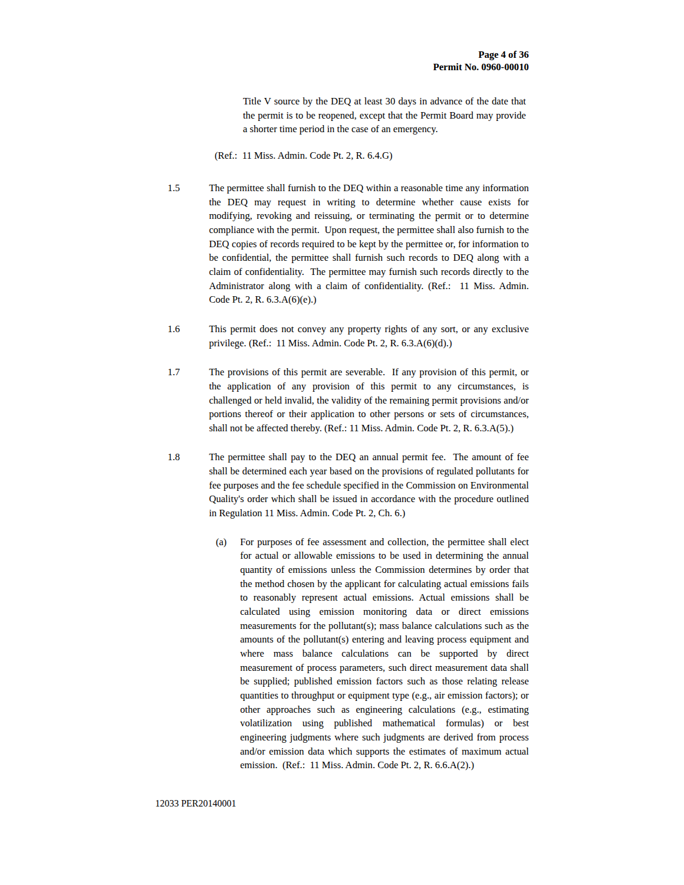Page 4 of 36
Permit No. 0960-00010
Title V source by the DEQ at least 30 days in advance of the date that the permit is to be reopened, except that the Permit Board may provide a shorter time period in the case of an emergency.
(Ref.: 11 Miss. Admin. Code Pt. 2, R. 6.4.G)
1.5
The permittee shall furnish to the DEQ within a reasonable time any information the DEQ may request in writing to determine whether cause exists for modifying, revoking and reissuing, or terminating the permit or to determine compliance with the permit. Upon request, the permittee shall also furnish to the DEQ copies of records required to be kept by the permittee or, for information to be confidential, the permittee shall furnish such records to DEQ along with a claim of confidentiality. The permittee may furnish such records directly to the Administrator along with a claim of confidentiality. (Ref.: 11 Miss. Admin. Code Pt. 2, R. 6.3.A(6)(e).)
1.6
This permit does not convey any property rights of any sort, or any exclusive privilege. (Ref.: 11 Miss. Admin. Code Pt. 2, R. 6.3.A(6)(d).)
1.7
The provisions of this permit are severable. If any provision of this permit, or the application of any provision of this permit to any circumstances, is challenged or held invalid, the validity of the remaining permit provisions and/or portions thereof or their application to other persons or sets of circumstances, shall not be affected thereby. (Ref.: 11 Miss. Admin. Code Pt. 2, R. 6.3.A(5).)
1.8
The permittee shall pay to the DEQ an annual permit fee. The amount of fee shall be determined each year based on the provisions of regulated pollutants for fee purposes and the fee schedule specified in the Commission on Environmental Quality's order which shall be issued in accordance with the procedure outlined in Regulation 11 Miss. Admin. Code Pt. 2, Ch. 6.)
(a)
For purposes of fee assessment and collection, the permittee shall elect for actual or allowable emissions to be used in determining the annual quantity of emissions unless the Commission determines by order that the method chosen by the applicant for calculating actual emissions fails to reasonably represent actual emissions. Actual emissions shall be calculated using emission monitoring data or direct emissions measurements for the pollutant(s); mass balance calculations such as the amounts of the pollutant(s) entering and leaving process equipment and where mass balance calculations can be supported by direct measurement of process parameters, such direct measurement data shall be supplied; published emission factors such as those relating release quantities to throughput or equipment type (e.g., air emission factors); or other approaches such as engineering calculations (e.g., estimating volatilization using published mathematical formulas) or best engineering judgments where such judgments are derived from process and/or emission data which supports the estimates of maximum actual emission. (Ref.: 11 Miss. Admin. Code Pt. 2, R. 6.6.A(2).)
12033 PER20140001